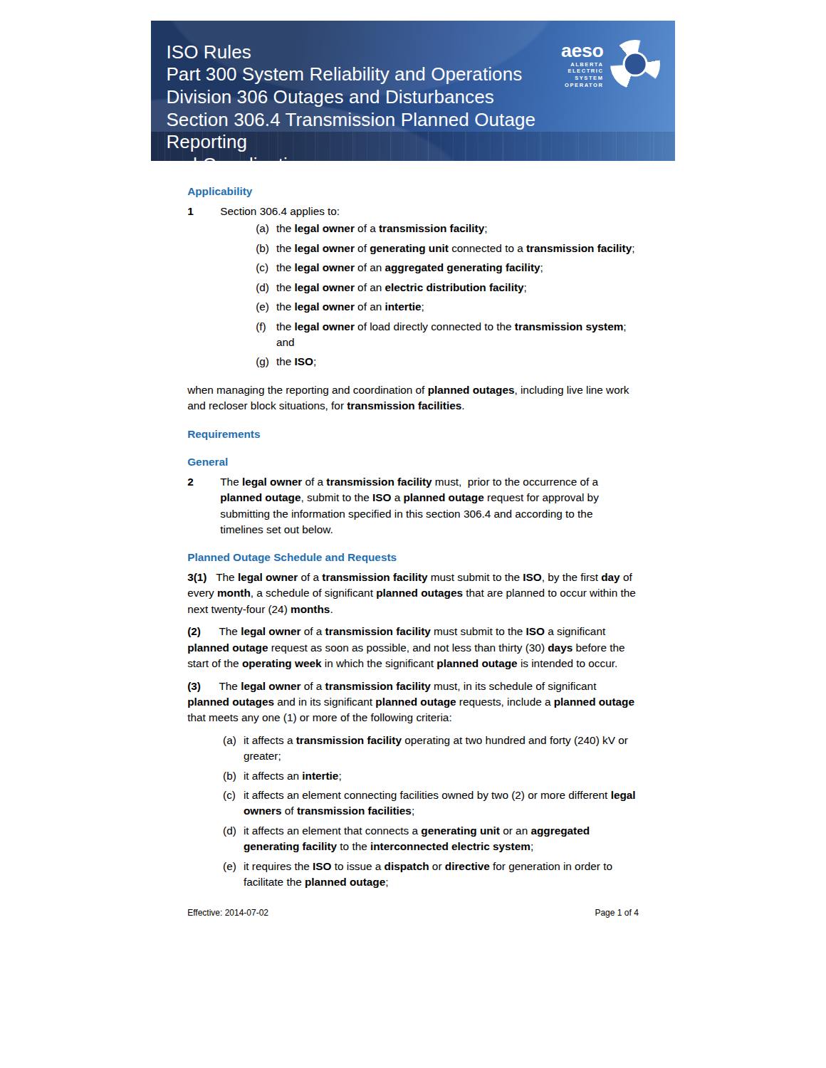ISO Rules
Part 300 System Reliability and Operations
Division 306 Outages and Disturbances
Section 306.4 Transmission Planned Outage Reporting
and Coordination
aeso
ALBERTA
ELECTRIC
SYSTEM
OPERATOR
Applicability
1
Section 306.4 applies to:
(a) the legal owner of a transmission facility;
(b) the legal owner of generating unit connected to a transmission facility;
(c) the legal owner of an aggregated generating facility;
(d) the legal owner of an electric distribution facility;
(e) the legal owner of an intertie;
(f) the legal owner of load directly connected to the transmission system; and
(g) the ISO;
when managing the reporting and coordination of planned outages, including live line work and recloser block situations, for transmission facilities.
Requirements
General
2
The legal owner of a transmission facility must, prior to the occurrence of a planned outage, submit to the ISO a planned outage request for approval by submitting the information specified in this section 306.4 and according to the timelines set out below.
Planned Outage Schedule and Requests
3(1) The legal owner of a transmission facility must submit to the ISO, by the first day of every month, a schedule of significant planned outages that are planned to occur within the next twenty-four (24) months.
(2) The legal owner of a transmission facility must submit to the ISO a significant planned outage request as soon as possible, and not less than thirty (30) days before the start of the operating week in which the significant planned outage is intended to occur.
(3) The legal owner of a transmission facility must, in its schedule of significant planned outages and in its significant planned outage requests, include a planned outage that meets any one (1) or more of the following criteria:
(a) it affects a transmission facility operating at two hundred and forty (240) kV or greater;
(b) it affects an intertie;
(c) it affects an element connecting facilities owned by two (2) or more different legal owners of transmission facilities;
(d) it affects an element that connects a generating unit or an aggregated generating facility to the interconnected electric system;
(e) it requires the ISO to issue a dispatch or directive for generation in order to facilitate the planned outage;
Effective: 2014-07-02
Page 1 of 4